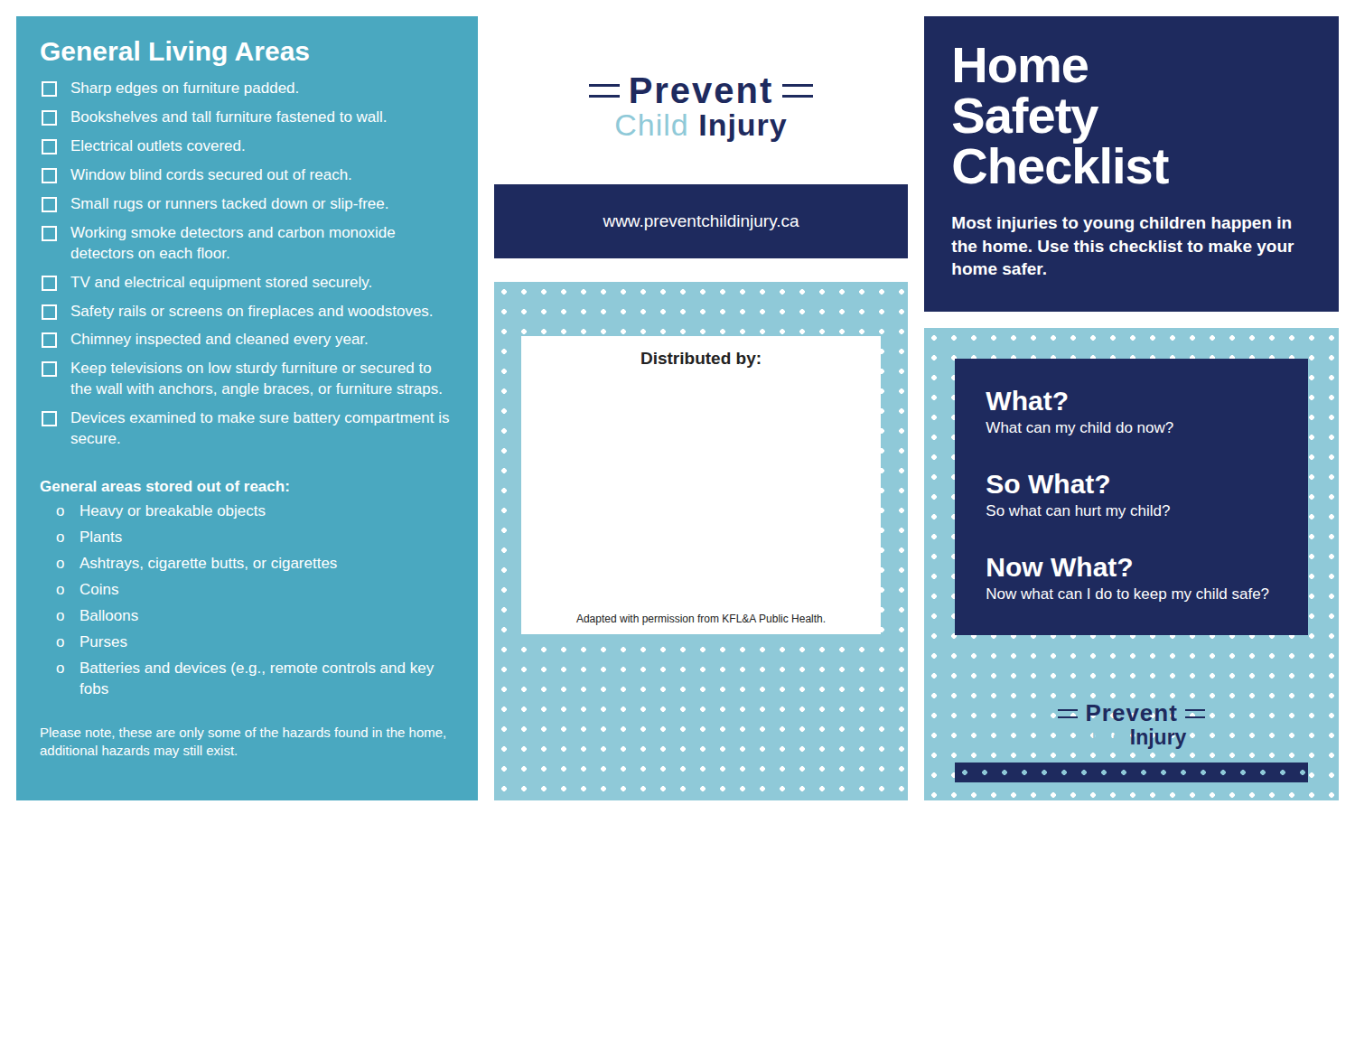General Living Areas
Sharp edges on furniture padded.
Bookshelves and tall furniture fastened to wall.
Electrical outlets covered.
Window blind cords secured out of reach.
Small rugs or runners tacked down or slip-free.
Working smoke detectors and carbon monoxide detectors on each floor.
TV and electrical equipment stored securely.
Safety rails or screens on fireplaces and woodstoves.
Chimney inspected and cleaned every year.
Keep televisions on low sturdy furniture or secured to the wall with anchors, angle braces, or furniture straps.
Devices examined to make sure battery compartment is secure.
General areas stored out of reach:
Heavy or breakable objects
Plants
Ashtrays, cigarette butts, or cigarettes
Coins
Balloons
Purses
Batteries and devices (e.g., remote controls and key fobs
Please note, these are only some of the hazards found in the home, additional hazards may still exist.
Prevent
Child Injury
www.preventchildinjury.ca
Distributed by:
Adapted with permission from KFL&A Public Health.
Home
Safety
Checklist
Most injuries to young children happen in the home. Use this checklist to make your home safer.
What?
What can my child do now?
So What?
So what can hurt my child?
Now What?
Now what can I do to keep my child safe?
Prevent
Child Injury